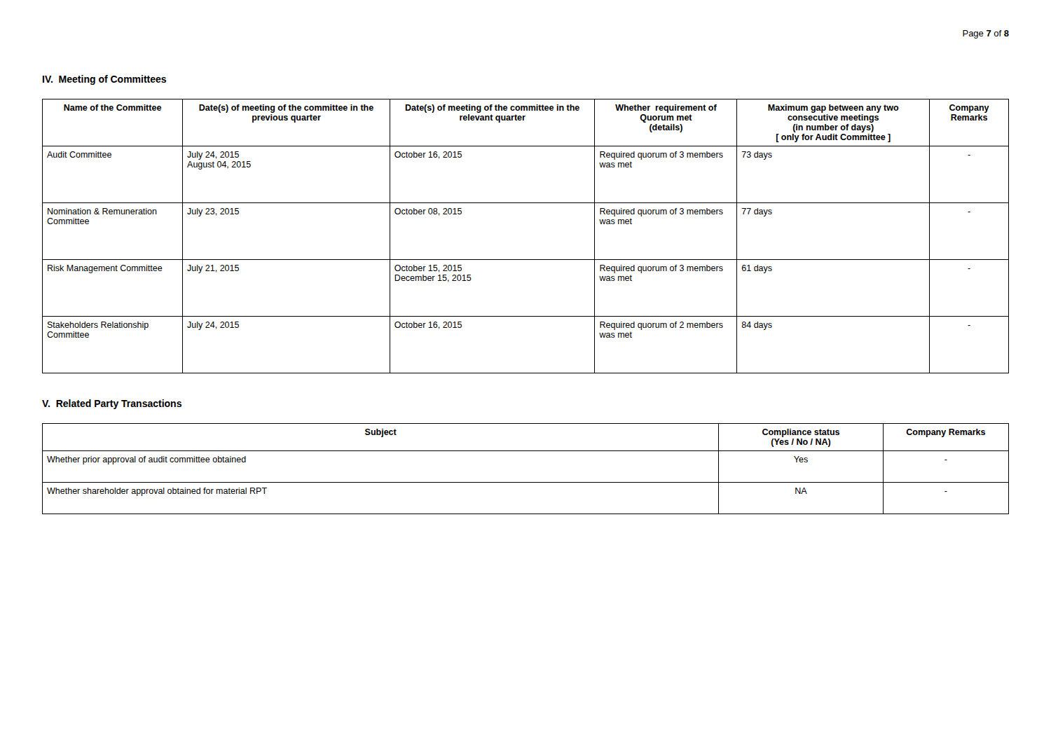Page 7 of 8
IV. Meeting of Committees
| Name of the Committee | Date(s) of meeting of the committee in the previous quarter | Date(s) of meeting of the committee in the relevant quarter | Whether requirement of Quorum met (details) | Maximum gap between any two consecutive meetings (in number of days) [ only for Audit Committee ] | Company Remarks |
| --- | --- | --- | --- | --- | --- |
| Audit Committee | July 24, 2015 August 04, 2015 | October 16, 2015 | Required quorum of 3 members was met | 73 days | - |
| Nomination & Remuneration Committee | July 23, 2015 | October 08, 2015 | Required quorum of 3 members was met | 77 days | - |
| Risk Management Committee | July 21, 2015 | October 15, 2015 December 15, 2015 | Required quorum of 3 members was met | 61 days | - |
| Stakeholders Relationship Committee | July 24, 2015 | October 16, 2015 | Required quorum of 2 members was met | 84 days | - |
V. Related Party Transactions
| Subject | Compliance status (Yes / No / NA) | Company Remarks |
| --- | --- | --- |
| Whether prior approval of audit committee obtained | Yes | - |
| Whether shareholder approval obtained for material RPT | NA | - |